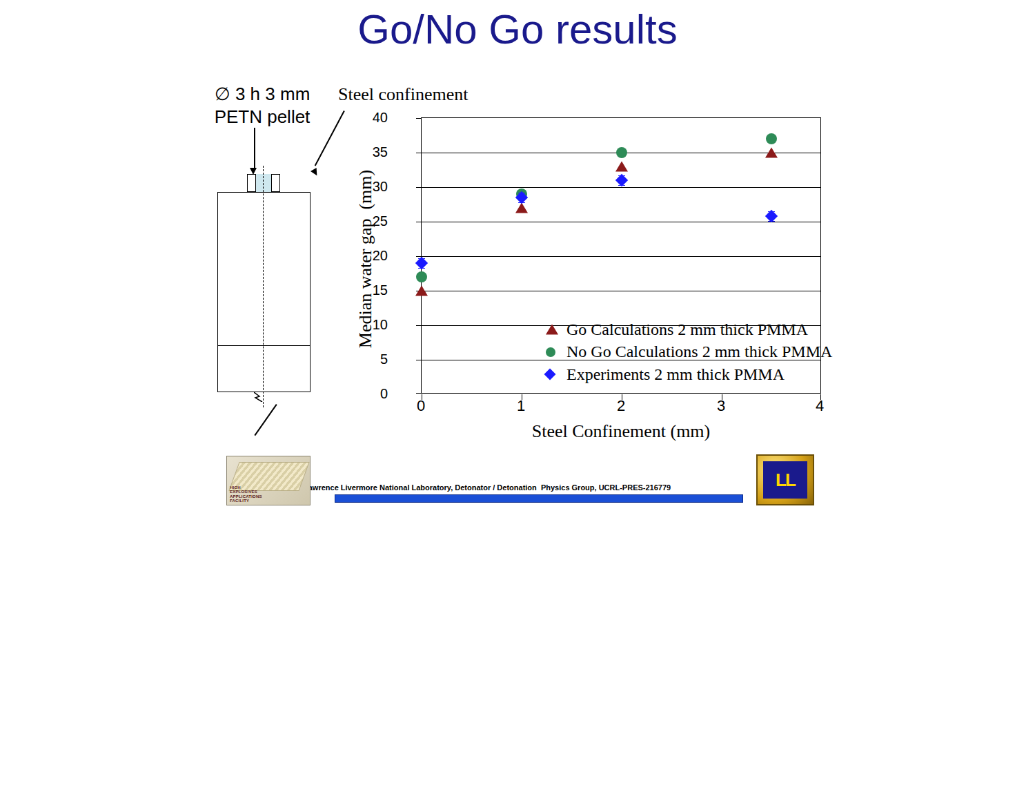Go/No Go results
∅ 3 h 3 mm
PETN pellet
Steel confinement
Go Calculations 2 mm thick PMMA
No Go Calculations 2 mm thick PMMA
Experiments 2 mm thick PMMA
40
35
30
25
20
15
10
5
0
0
1
2
3
4
Median water gap (mm)
Steel Confinement (mm)
Lawrence Livermore National Laboratory, Detonator / Detonation Physics Group, UCRL-PRES-216779
HIGH
EXPLOSIVES
APPLICATIONS
FACILITY
LL